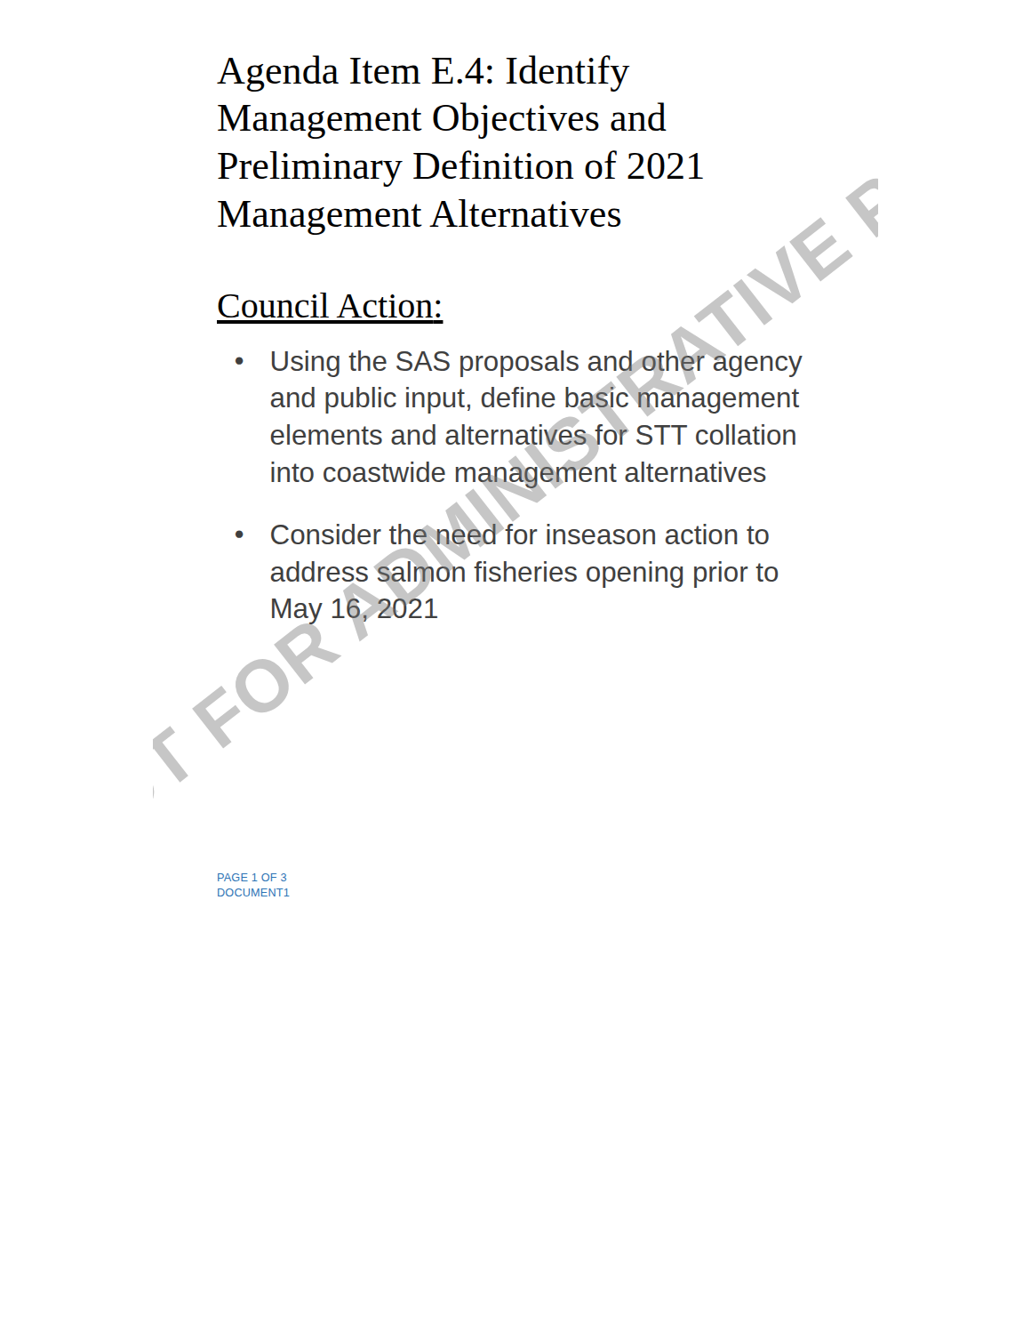DRAFT-NOT FOR ADMINISTRATIVE PURPOSES
Agenda Item E.4: Identify Management Objectives and Preliminary Definition of 2021 Management Alternatives
Council Action:
Using the SAS proposals and other agency and public input, define basic management elements and alternatives for STT collation into coastwide management alternatives
Consider the need for inseason action to address salmon fisheries opening prior to May 16, 2021
PAGE 1 OF 3
DOCUMENT1